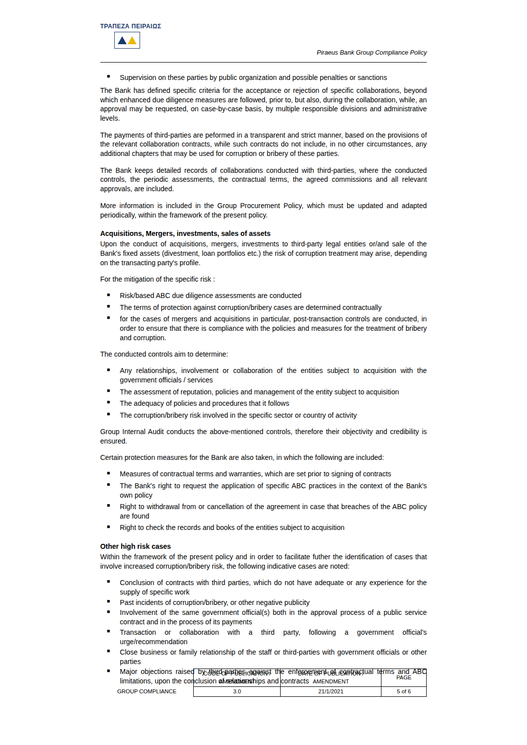ΤΡΑΠΕΖΑ ΠΕΙΡΑΙΩΣ
Piraeus Bank Group Compliance Policy
Supervision on these parties by public organization and possible penalties or sanctions
The Bank has defined specific criteria for the acceptance or rejection of specific collaborations, beyond which enhanced due diligence measures are followed, prior to, but also, during the collaboration, while, an approval may be requested, on case-by-case basis, by multiple responsible divisions and administrative levels.
The payments of third-parties are peformed in a transparent and strict manner, based on the provisions of the relevant collaboration contracts, while such contracts do not include, in no other circumstances, any additional chapters that may be used for corruption or bribery of these parties.
The Bank keeps detailed records of collaborations conducted with third-parties, where the conducted controls, the periodic assessments, the contractual terms, the agreed commissions and all relevant approvals, are included.
More information is included in the Group Procurement Policy, which must be updated and adapted periodically, within the framework of the present policy.
Acquisitions, Mergers, investments, sales of assets
Upon the conduct of acquisitions, mergers, investments to third-party legal entities or/and sale of the Bank's fixed assets (divestment, loan portfolios etc.) the risk of corruption treatment may arise, depending on the transacting party's profile.
For the mitigation of the specific risk :
Risk/based ABC due diligence assessments are conducted
The terms of protection against corruption/bribery cases are determined contractually
for the cases of mergers and acquisitions in particular, post-transaction controls are conducted, in order to ensure that there is compliance with the policies and measures for the treatment of bribery and corruption.
The conducted controls aim to determine:
Any relationships, involvement or collaboration of the entities subject to acquisition with the government officials / services
The assessment of reputation, policies and management of the entity subject to acquisition
The adequacy of policies and procedures that it follows
The corruption/bribery risk involved in the specific sector or country of activity
Group Internal Audit conducts the above-mentioned controls, therefore their objectivity and credibility is ensured.
Certain protection measures for the Bank are also taken, in which the following are included:
Measures of contractual terms and warranties, which are set prior to signing of contracts
The Bank's right to request the application of specific ABC practices in the context of the Bank's own policy
Right to withdrawal from or cancellation of the agreement in case that breaches of the ABC policy are found
Right to check the records and books of the entities subject to acquisition
Other high risk cases
Within the framework of the present policy and in order to facilitate futher the identification of cases that involve increased corruption/bribery risk, the following indicative cases are noted:
Conclusion of contracts with third parties, which do not have adequate or any experience for the supply of specific work
Past incidents of corruption/bribery, or other negative publicity
Involvement of the same government official(s) both in the approval process of a public service contract and in the process of its payments
Transaction or collaboration with a third party, following a government official's urge/recommendation
Close business or family relationship of the staff or third-parties with government officials or other parties
Major objections raised by third-parties against the enforcement of contractual terms and ABC limitations, upon the conclusion of relationships and contracts
| | CODE OF PUBLICATION / AMENDMENT | DATE OF PUBLICATION / AMENDMENT | PAGE |
| GROUP COMPLIANCE | 3.0 | 21/1/2021 | 5 of 6 |